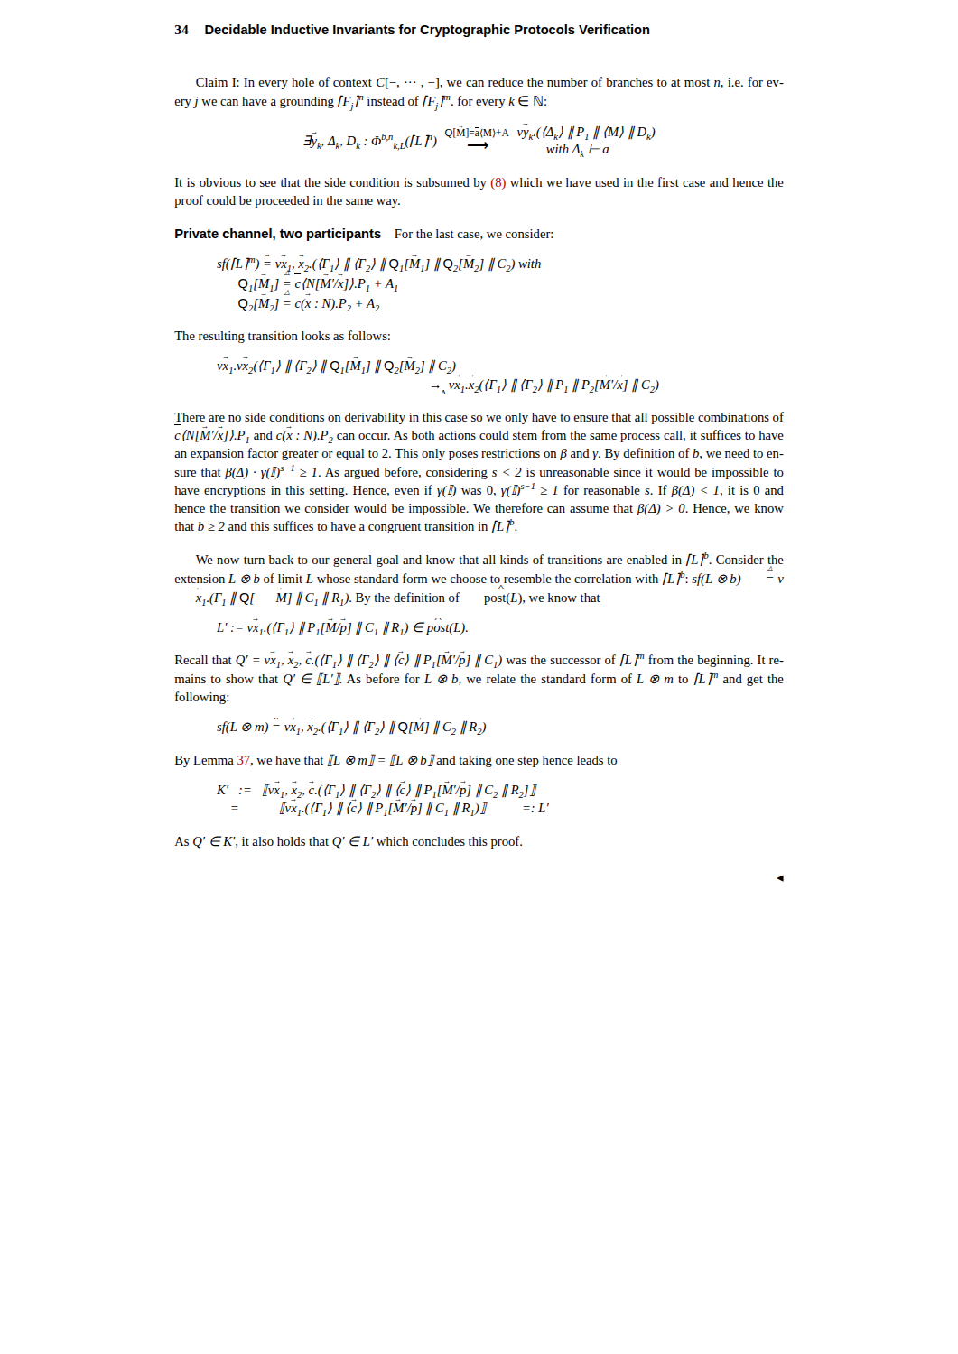34 Decidable Inductive Invariants for Cryptographic Protocols Verification
Claim I: In every hole of context C[−, ··· , −], we can reduce the number of branches to at most n, i.e. for every j we can have a grounding ⌈Fj⌉n instead of ⌈Fj⌉m. for every k ∈ ℕ:
∃yk, Δk, Dk : Φb,nk,L(⌈L⌉n) Q[M]=a⟨M⟩+A ⟶ νyk.(⟨Δk⟩ ∥ P1 ∥ ⟨M⟩ ∥ Dk) with Δk ⊢ a
It is obvious to see that the side condition is subsumed by (8) which we have used in the first case and hence the proof could be proceeded in the same way.
Private channel, two participants For the last case, we consider:
sf(⌈L⌉m) = νx1, x2.(⟨Γ1⟩ ∥ ⟨Γ2⟩ ∥ Q1[M1] ∥ Q2[M2] ∥ C2) with Q1[M1] = c⟨N[M′/x]⟩.P1 + A1 Q2[M2] = c(x : N).P2 + A2
The resulting transition looks as follows:
νx1.νx2(⟨Γ1⟩ ∥ ⟨Γ2⟩ ∥ Q1[M1] ∥ Q2[M2] ∥ C2) → νx1.x2(⟨Γ1⟩ ∥ ⟨Γ2⟩ ∥ P1 ∥ P2[M′/x] ∥ C2)
There are no side conditions on derivability in this case so we only have to ensure that all possible combinations of c⟨N[M′/x]⟩.P1 and c(x : N).P2 can occur. As both actions could stem from the same process call, it suffices to have an expansion factor greater or equal to 2. This only poses restrictions on β and γ. By definition of b, we need to ensure that β(Δ) · γ(𝕀)s−1 ≥ 1. As argued before, considering s < 2 is unreasonable since it would be impossible to have encryptions in this setting. Hence, even if γ(𝕀) was 0, γ(𝕀)s−1 ≥ 1 for reasonable s. If β(Δ) < 1, it is 0 and hence the transition we consider would be impossible. We therefore can assume that β(Δ) > 0. Hence, we know that b ≥ 2 and this suffices to have a congruent transition in ⌈L⌉b.
We now turn back to our general goal and know that all kinds of transitions are enabled in ⌈L⌉b. Consider the extension L ⊗ b of limit L whose standard form we choose to resemble the correlation with ⌈L⌉b: sf(L ⊗ b) = νx1.(Γ1 ∥ Q[M] ∥ C1 ∥ R1). By the definition of post(L), we know that
L′ := νx1.(⟨Γ1⟩ ∥ P1[M/p] ∥ C1 ∥ R1) ∈ post(L).
Recall that Q′ = νx1, x2, c.(⟨Γ1⟩ ∥ ⟨Γ2⟩ ∥ ⟨c⟩ ∥ P1[M′/p] ∥ C1) was the successor of ⌈L⌉m from the beginning. It remains to show that Q′ ∈ L′. As before for L ⊗ b, we relate the standard form of L ⊗ m to ⌈L⌉m and get the following:
sf(L ⊗ m) = νx1, x2.(⟨Γ1⟩ ∥ ⟨Γ2⟩ ∥ Q[M] ∥ C2 ∥ R2)
By Lemma 37, we have that L ⊗ m = L ⊗ b and taking one step hence leads to
K′ := νx1, x2, c.(⟨Γ1⟩ ∥ ⟨Γ2⟩ ∥ ⟨c⟩ ∥ P1[M′/p] ∥ C2 ∥ R2] = νx1.(⟨Γ1⟩ ∥ ⟨c⟩ ∥ P1[M′/p] ∥ C1 ∥ R1) =: L′
As Q′ ∈ K′, it also holds that Q′ ∈ L′ which concludes this proof.
◂